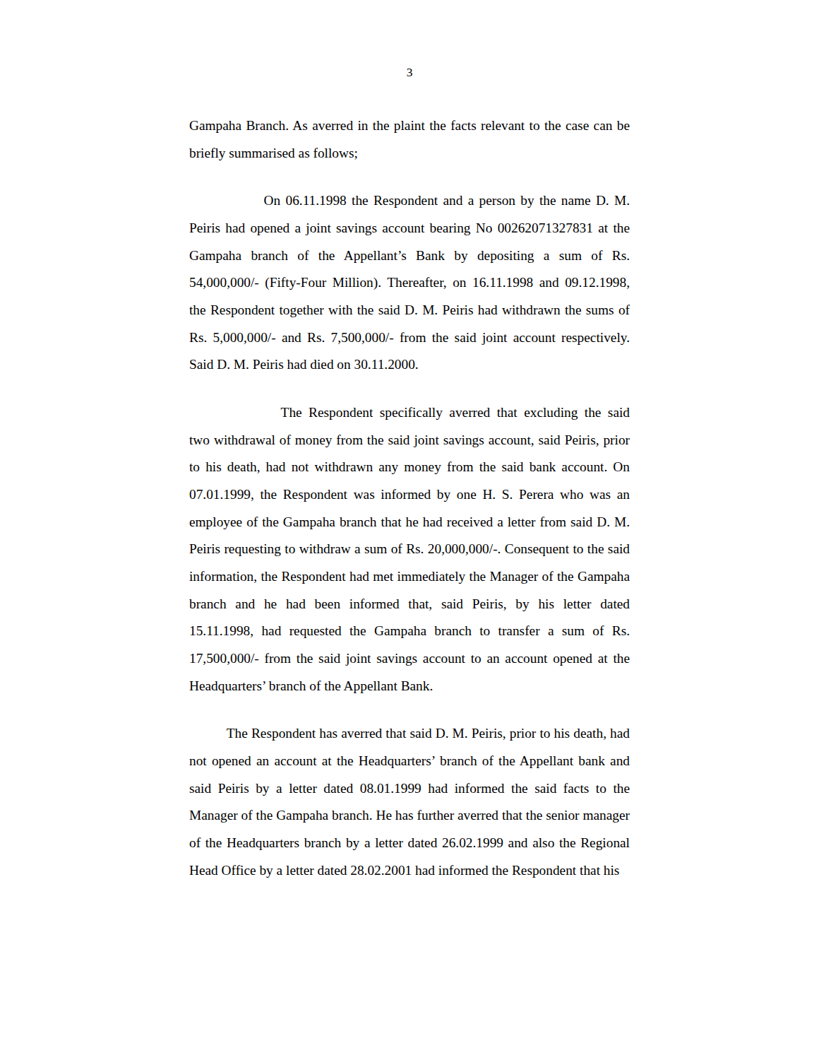3
Gampaha Branch. As averred in the plaint the facts relevant to the case can be briefly summarised as follows;
On 06.11.1998 the Respondent and a person by the name D. M. Peiris had opened a joint savings account bearing No 00262071327831 at the Gampaha branch of the Appellant’s Bank by depositing a sum of Rs. 54,000,000/- (Fifty-Four Million). Thereafter, on 16.11.1998 and 09.12.1998, the Respondent together with the said D. M. Peiris had withdrawn the sums of Rs. 5,000,000/- and Rs. 7,500,000/- from the said joint account respectively. Said D. M. Peiris had died on 30.11.2000.
The Respondent specifically averred that excluding the said two withdrawal of money from the said joint savings account, said Peiris, prior to his death, had not withdrawn any money from the said bank account. On 07.01.1999, the Respondent was informed by one H. S. Perera who was an employee of the Gampaha branch that he had received a letter from said D. M. Peiris requesting to withdraw a sum of Rs. 20,000,000/-. Consequent to the said information, the Respondent had met immediately the Manager of the Gampaha branch and he had been informed that, said Peiris, by his letter dated 15.11.1998, had requested the Gampaha branch to transfer a sum of Rs. 17,500,000/- from the said joint savings account to an account opened at the Headquarters’ branch of the Appellant Bank.
The Respondent has averred that said D. M. Peiris, prior to his death, had not opened an account at the Headquarters’ branch of the Appellant bank and said Peiris by a letter dated 08.01.1999 had informed the said facts to the Manager of the Gampaha branch. He has further averred that the senior manager of the Headquarters branch by a letter dated 26.02.1999 and also the Regional Head Office by a letter dated 28.02.2001 had informed the Respondent that his